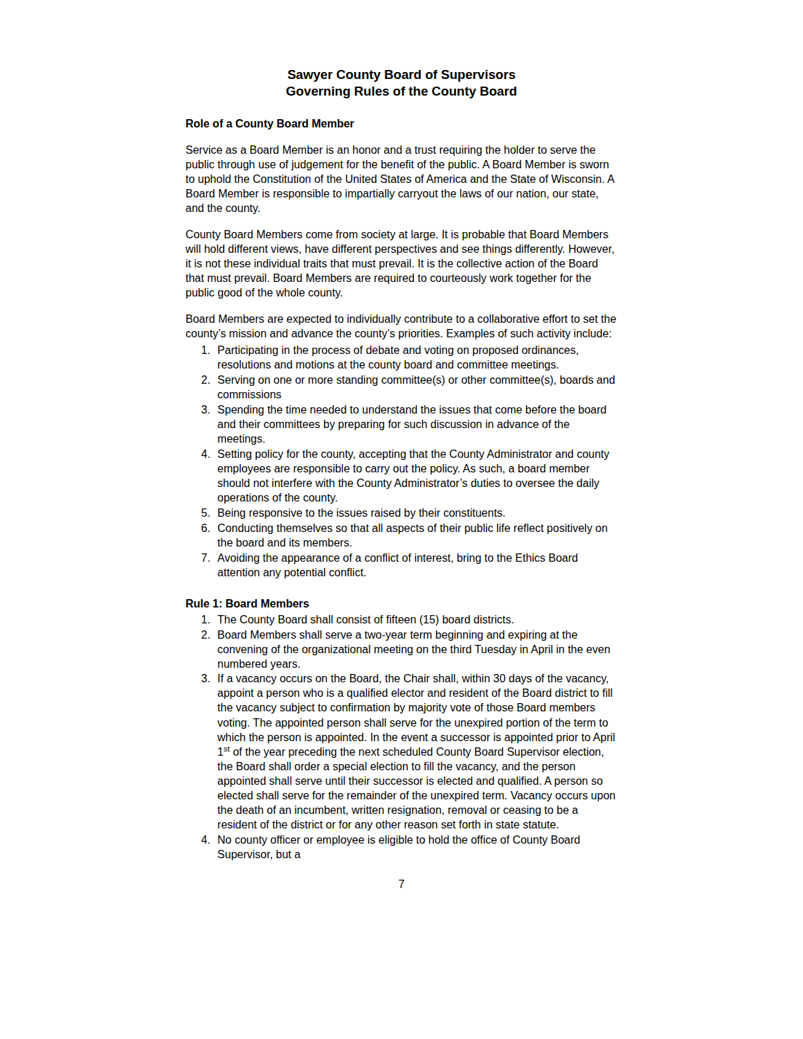Sawyer County Board of SupervisorsGoverning Rules of the County Board
Role of a County Board Member
Service as a Board Member is an honor and a trust requiring the holder to serve the public through use of judgement for the benefit of the public. A Board Member is sworn to uphold the Constitution of the United States of America and the State of Wisconsin. A Board Member is responsible to impartially carryout the laws of our nation, our state, and the county.
County Board Members come from society at large. It is probable that Board Members will hold different views, have different perspectives and see things differently. However, it is not these individual traits that must prevail. It is the collective action of the Board that must prevail. Board Members are required to courteously work together for the public good of the whole county.
Board Members are expected to individually contribute to a collaborative effort to set the county’s mission and advance the county’s priorities. Examples of such activity include:
Participating in the process of debate and voting on proposed ordinances, resolutions and motions at the county board and committee meetings.
Serving on one or more standing committee(s) or other committee(s), boards and commissions
Spending the time needed to understand the issues that come before the board and their committees by preparing for such discussion in advance of the meetings.
Setting policy for the county, accepting that the County Administrator and county employees are responsible to carry out the policy. As such, a board member should not interfere with the County Administrator’s duties to oversee the daily operations of the county.
Being responsive to the issues raised by their constituents.
Conducting themselves so that all aspects of their public life reflect positively on the board and its members.
Avoiding the appearance of a conflict of interest, bring to the Ethics Board attention any potential conflict.
Rule 1: Board Members
The County Board shall consist of fifteen (15) board districts.
Board Members shall serve a two-year term beginning and expiring at the convening of the organizational meeting on the third Tuesday in April in the even numbered years.
If a vacancy occurs on the Board, the Chair shall, within 30 days of the vacancy, appoint a person who is a qualified elector and resident of the Board district to fill the vacancy subject to confirmation by majority vote of those Board members voting. The appointed person shall serve for the unexpired portion of the term to which the person is appointed. In the event a successor is appointed prior to April 1st of the year preceding the next scheduled County Board Supervisor election, the Board shall order a special election to fill the vacancy, and the person appointed shall serve until their successor is elected and qualified. A person so elected shall serve for the remainder of the unexpired term. Vacancy occurs upon the death of an incumbent, written resignation, removal or ceasing to be a resident of the district or for any other reason set forth in state statute.
No county officer or employee is eligible to hold the office of County Board Supervisor, but a
7